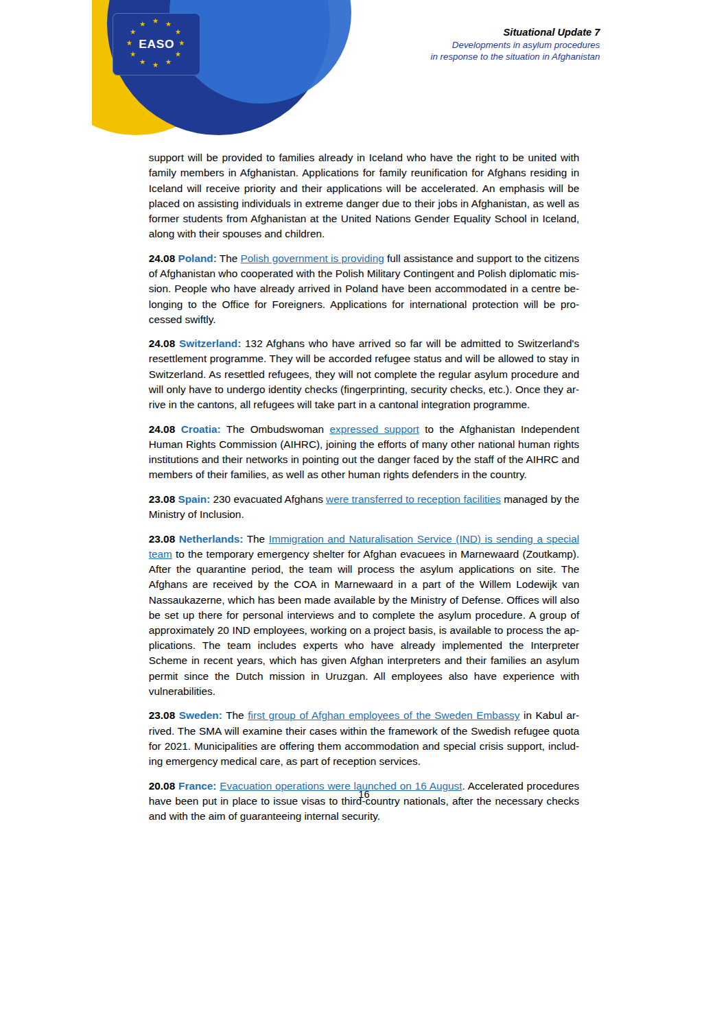EASO
Situational Update 7
Developments in asylum procedures
in response to the situation in Afghanistan
support will be provided to families already in Iceland who have the right to be united with family members in Afghanistan. Applications for family reunification for Afghans residing in Iceland will receive priority and their applications will be accelerated. An emphasis will be placed on assisting individuals in extreme danger due to their jobs in Afghanistan, as well as former students from Afghanistan at the United Nations Gender Equality School in Iceland, along with their spouses and children.
24.08 Poland: The Polish government is providing full assistance and support to the citizens of Afghanistan who cooperated with the Polish Military Contingent and Polish diplomatic mission. People who have already arrived in Poland have been accommodated in a centre belonging to the Office for Foreigners. Applications for international protection will be processed swiftly.
24.08 Switzerland: 132 Afghans who have arrived so far will be admitted to Switzerland's resettlement programme. They will be accorded refugee status and will be allowed to stay in Switzerland. As resettled refugees, they will not complete the regular asylum procedure and will only have to undergo identity checks (fingerprinting, security checks, etc.). Once they arrive in the cantons, all refugees will take part in a cantonal integration programme.
24.08 Croatia: The Ombudswoman expressed support to the Afghanistan Independent Human Rights Commission (AIHRC), joining the efforts of many other national human rights institutions and their networks in pointing out the danger faced by the staff of the AIHRC and members of their families, as well as other human rights defenders in the country.
23.08 Spain: 230 evacuated Afghans were transferred to reception facilities managed by the Ministry of Inclusion.
23.08 Netherlands: The Immigration and Naturalisation Service (IND) is sending a special team to the temporary emergency shelter for Afghan evacuees in Marnewaard (Zoutkamp). After the quarantine period, the team will process the asylum applications on site. The Afghans are received by the COA in Marnewaard in a part of the Willem Lodewijk van Nassaukazerne, which has been made available by the Ministry of Defense. Offices will also be set up there for personal interviews and to complete the asylum procedure. A group of approximately 20 IND employees, working on a project basis, is available to process the applications. The team includes experts who have already implemented the Interpreter Scheme in recent years, which has given Afghan interpreters and their families an asylum permit since the Dutch mission in Uruzgan. All employees also have experience with vulnerabilities.
23.08 Sweden: The first group of Afghan employees of the Sweden Embassy in Kabul arrived. The SMA will examine their cases within the framework of the Swedish refugee quota for 2021. Municipalities are offering them accommodation and special crisis support, including emergency medical care, as part of reception services.
20.08 France: Evacuation operations were launched on 16 August. Accelerated procedures have been put in place to issue visas to third-country nationals, after the necessary checks and with the aim of guaranteeing internal security.
16